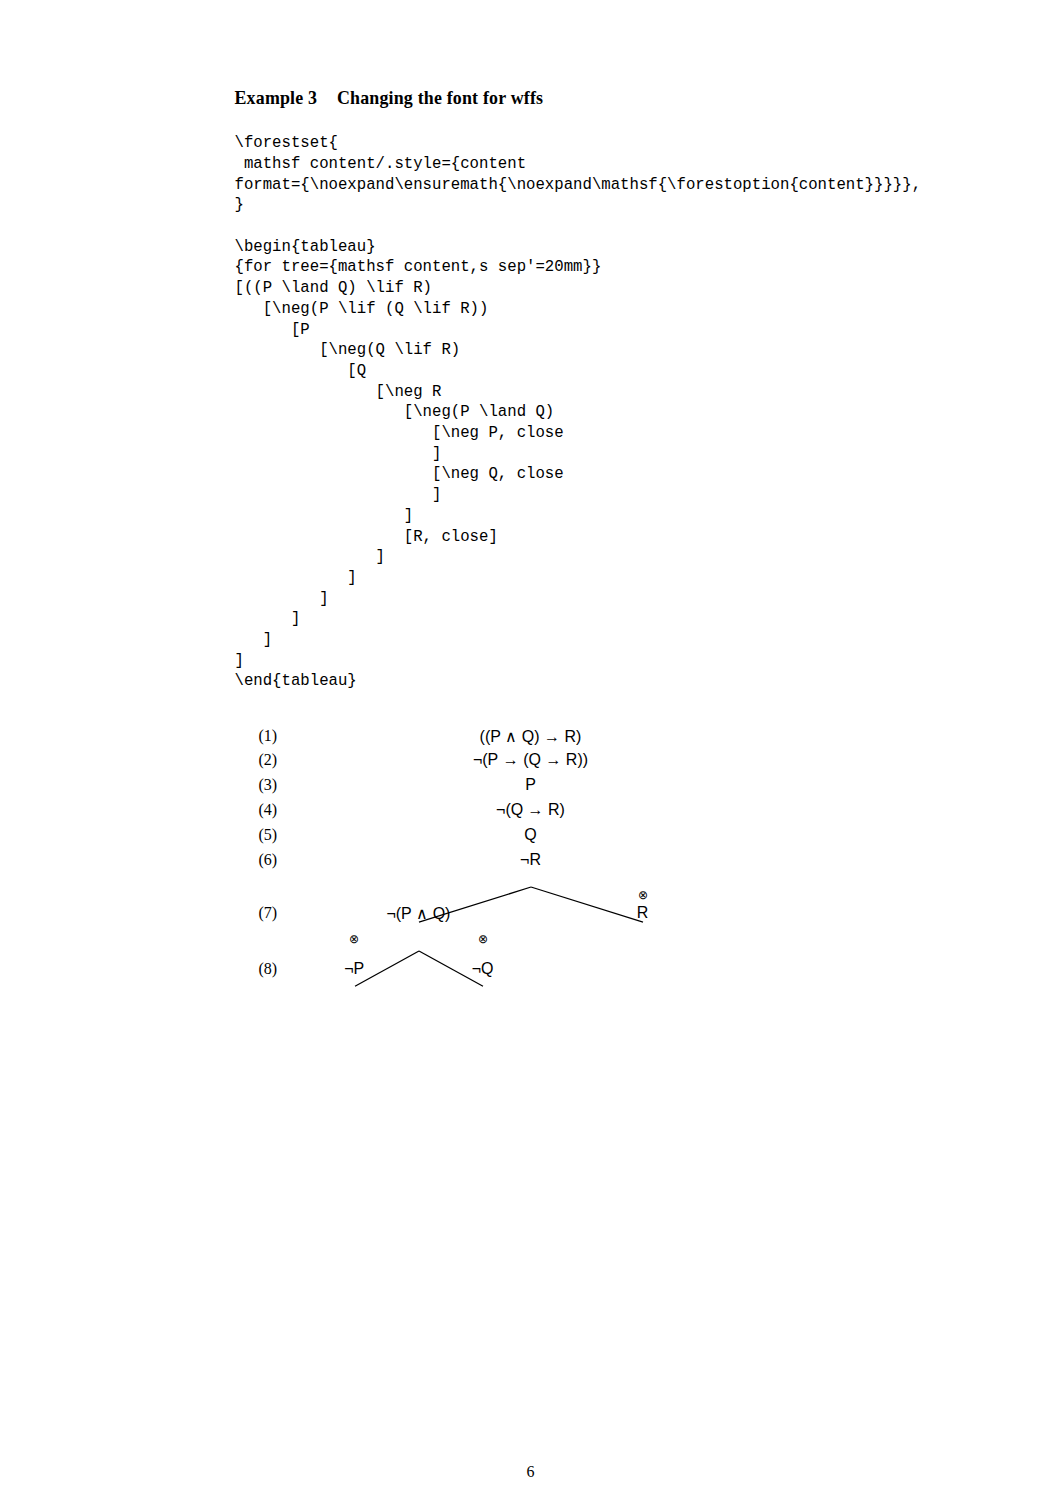Example 3 Changing the font for wffs
\forestset{
 mathsf content/.style={content
format={\noexpand\ensuremath{\noexpand\mathsf{\forestoption{content}}}}},
}

\begin{tableau}
{for tree={mathsf content,s sep'=20mm}}
[((P \land Q) \lif R)
   [\neg(P \lif (Q \lif R))
      [P
         [\neg(Q \lif R)
            [Q
               [\neg R
                  [\neg(P \land Q)
                     [\neg P, close
                     ]
                     [\neg Q, close
                     ]
                  ]
                  [R, close]
               ]
            ]
         ]
      ]
   ]
]
\end{tableau}
(1) (2) (3) (4) (5) (6) (7) (8) ((P ∧ Q) → R) ¬(P → (Q → R)) P ¬(Q → R) Q ¬R ¬(P ∧ Q) R ⊗ ¬P ¬Q ⊗ ⊗
6